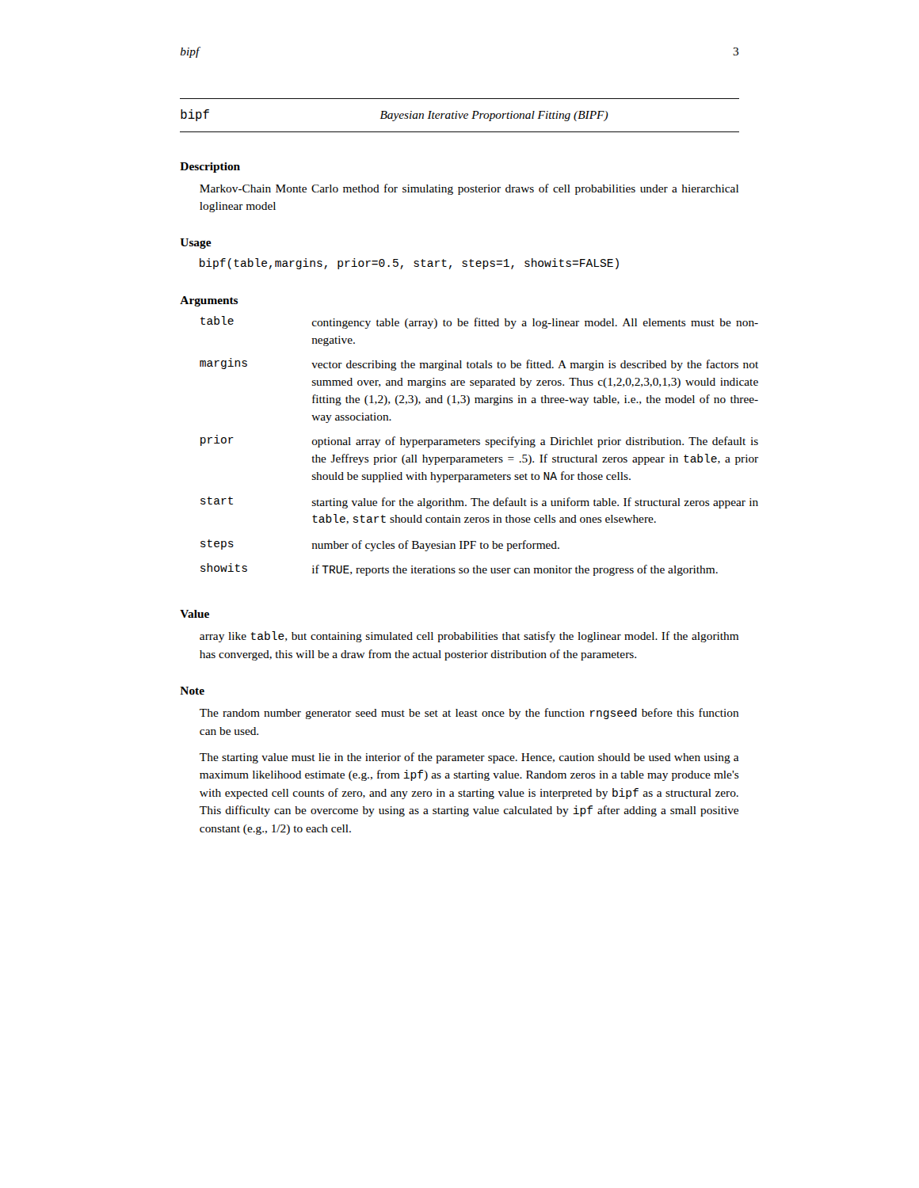bipf 3
bipf Bayesian Iterative Proportional Fitting (BIPF)
Description
Markov-Chain Monte Carlo method for simulating posterior draws of cell probabilities under a hierarchical loglinear model
Usage
bipf(table,margins, prior=0.5, start, steps=1, showits=FALSE)
Arguments
| table | contingency table (array) to be fitted by a log-linear model. All elements must be non-negative. |
| margins | vector describing the marginal totals to be fitted. A margin is described by the factors not summed over, and margins are separated by zeros. Thus c(1,2,0,2,3,0,1,3) would indicate fitting the (1,2), (2,3), and (1,3) margins in a three-way table, i.e., the model of no three-way association. |
| prior | optional array of hyperparameters specifying a Dirichlet prior distribution. The default is the Jeffreys prior (all hyperparameters = .5). If structural zeros appear in table , a prior should be supplied with hyperparameters set to NA for those cells. |
| start | starting value for the algorithm. The default is a uniform table. If structural zeros appear in table , start should contain zeros in those cells and ones elsewhere. |
| steps | number of cycles of Bayesian IPF to be performed. |
| showits | if TRUE , reports the iterations so the user can monitor the progress of the algorithm. |
Value
array like table, but containing simulated cell probabilities that satisfy the loglinear model. If the algorithm has converged, this will be a draw from the actual posterior distribution of the parameters.
Note
The random number generator seed must be set at least once by the function rngseed before this function can be used.
The starting value must lie in the interior of the parameter space. Hence, caution should be used when using a maximum likelihood estimate (e.g., from ipf) as a starting value. Random zeros in a table may produce mle's with expected cell counts of zero, and any zero in a starting value is interpreted by bipf as a structural zero. This difficulty can be overcome by using as a starting value calculated by ipf after adding a small positive constant (e.g., 1/2) to each cell.